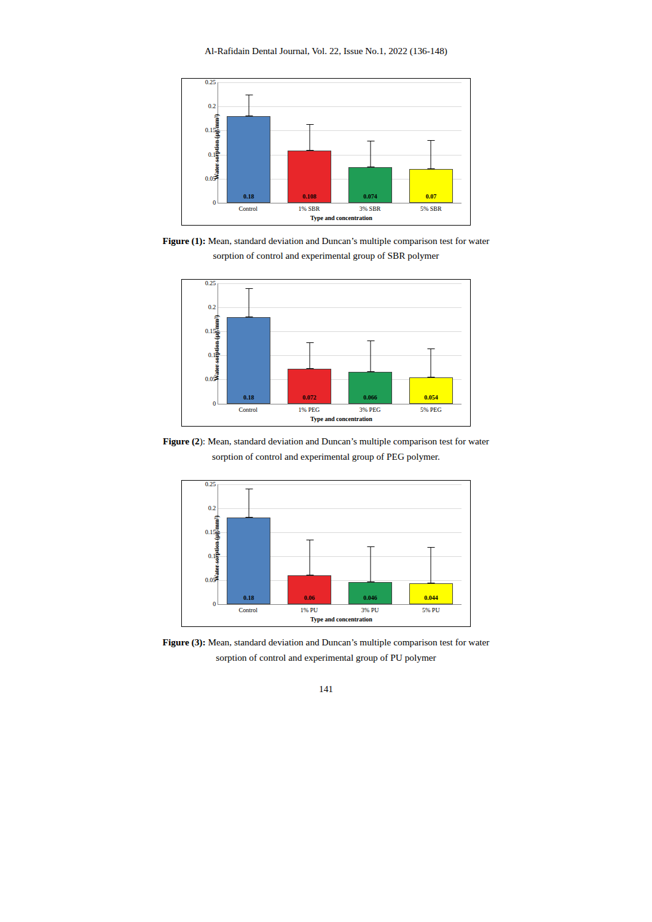Al-Rafidain Dental Journal, Vol. 22, Issue No.1, 2022 (136-148)
Water sorption (µg/mm³)
0.25
0.2
0.15
0.1
0.05
0
0.18
0.108
0.074
0.07
Control 1% SBR 3% SBR 5% SBR
Type and concentration
Figure (1): Mean, standard deviation and Duncan’s multiple comparison test for water sorption of control and experimental group of SBR polymer
Water sorption (µg/mm³)
0.25
0.2
0.15
0.1
0.05
0
0.18
0.072
0.066
0.054
Control 1% PEG 3% PEG 5% PEG
Type and concentration
Figure (2): Mean, standard deviation and Duncan’s multiple comparison test for water sorption of control and experimental group of PEG polymer.
Water sorption (µg/mm³)
0.25
0.2
0.15
0.1
0.05
0
0.18
0.06
0.046
0.044
Control 1% PU 3% PU 5% PU
Type and concentration
Figure (3): Mean, standard deviation and Duncan’s multiple comparison test for water sorption of control and experimental group of PU polymer
141